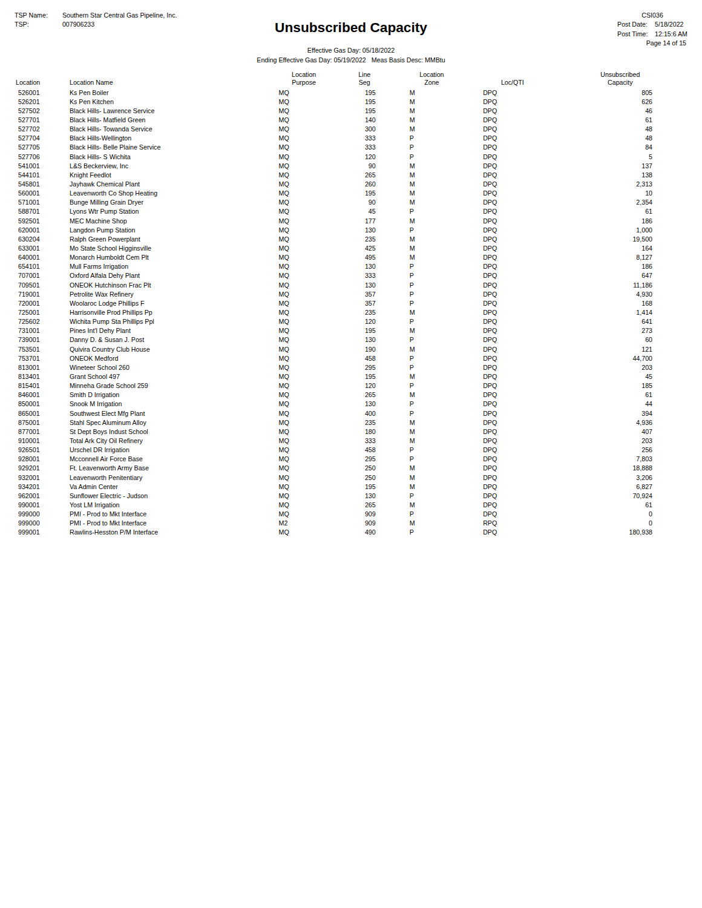TSP Name: Southern Star Central Gas Pipeline, Inc.
TSP: 007906233
Unsubscribed Capacity
CSI036
Post Date: 5/18/2022
Post Time: 12:15:6 AM
Page 14 of 15
Effective Gas Day: 05/18/2022
Ending Effective Gas Day: 05/19/2022 Meas Basis Desc: MMBtu
| Location | Location Name | Location Purpose | Line Seg | Location Zone | Loc/QTI | Unsubscribed Capacity |
| --- | --- | --- | --- | --- | --- | --- |
| 526001 | Ks Pen Boiler | MQ | 195 | M | DPQ | 805 |
| 526201 | Ks Pen Kitchen | MQ | 195 | M | DPQ | 626 |
| 527502 | Black Hills- Lawrence Service | MQ | 195 | M | DPQ | 46 |
| 527701 | Black Hills- Matfield Green | MQ | 140 | M | DPQ | 61 |
| 527702 | Black Hills- Towanda Service | MQ | 300 | M | DPQ | 48 |
| 527704 | Black Hills-Wellington | MQ | 333 | P | DPQ | 48 |
| 527705 | Black Hills- Belle Plaine Service | MQ | 333 | P | DPQ | 84 |
| 527706 | Black Hills- S Wichita | MQ | 120 | P | DPQ | 5 |
| 541001 | L&S Beckerview, Inc | MQ | 90 | M | DPQ | 137 |
| 544101 | Knight Feedlot | MQ | 265 | M | DPQ | 138 |
| 545801 | Jayhawk Chemical Plant | MQ | 260 | M | DPQ | 2,313 |
| 560001 | Leavenworth Co Shop Heating | MQ | 195 | M | DPQ | 10 |
| 571001 | Bunge Milling Grain Dryer | MQ | 90 | M | DPQ | 2,354 |
| 588701 | Lyons Wtr Pump Station | MQ | 45 | P | DPQ | 61 |
| 592501 | MEC Machine Shop | MQ | 177 | M | DPQ | 186 |
| 620001 | Langdon Pump Station | MQ | 130 | P | DPQ | 1,000 |
| 630204 | Ralph Green Powerplant | MQ | 235 | M | DPQ | 19,500 |
| 633001 | Mo State School Higginsville | MQ | 425 | M | DPQ | 164 |
| 640001 | Monarch Humboldt Cem Plt | MQ | 495 | M | DPQ | 8,127 |
| 654101 | Mull Farms Irrigation | MQ | 130 | P | DPQ | 186 |
| 707001 | Oxford Alfala Dehy Plant | MQ | 333 | P | DPQ | 647 |
| 709501 | ONEOK Hutchinson Frac Plt | MQ | 130 | P | DPQ | 11,186 |
| 719001 | Petrolite Wax Refinery | MQ | 357 | P | DPQ | 4,930 |
| 720001 | Woolaroc Lodge Phillips F | MQ | 357 | P | DPQ | 168 |
| 725001 | Harrisonville Prod Phillips Pp | MQ | 235 | M | DPQ | 1,414 |
| 725602 | Wichita Pump Sta Phillips Ppl | MQ | 120 | P | DPQ | 641 |
| 731001 | Pines Int'l Dehy Plant | MQ | 195 | M | DPQ | 273 |
| 739001 | Danny D. & Susan J. Post | MQ | 130 | P | DPQ | 60 |
| 753501 | Quivira Country Club House | MQ | 190 | M | DPQ | 121 |
| 753701 | ONEOK Medford | MQ | 458 | P | DPQ | 44,700 |
| 813001 | Wineteer School 260 | MQ | 295 | P | DPQ | 203 |
| 813401 | Grant School 497 | MQ | 195 | M | DPQ | 45 |
| 815401 | Minneha Grade School 259 | MQ | 120 | P | DPQ | 185 |
| 846001 | Smith D Irrigation | MQ | 265 | M | DPQ | 61 |
| 850001 | Snook M Irrigation | MQ | 130 | P | DPQ | 44 |
| 865001 | Southwest Elect Mfg Plant | MQ | 400 | P | DPQ | 394 |
| 875001 | Stahl Spec Aluminum Alloy | MQ | 235 | M | DPQ | 4,936 |
| 877001 | St Dept Boys Indust School | MQ | 180 | M | DPQ | 407 |
| 910001 | Total Ark City Oil Refinery | MQ | 333 | M | DPQ | 203 |
| 926501 | Urschel DR Irrigation | MQ | 458 | P | DPQ | 256 |
| 928001 | Mcconnell Air Force Base | MQ | 295 | P | DPQ | 7,803 |
| 929201 | Ft. Leavenworth Army Base | MQ | 250 | M | DPQ | 18,888 |
| 932001 | Leavenworth Penitentiary | MQ | 250 | M | DPQ | 3,206 |
| 934201 | Va Admin Center | MQ | 195 | M | DPQ | 6,827 |
| 962001 | Sunflower Electric - Judson | MQ | 130 | P | DPQ | 70,924 |
| 990001 | Yost LM Irrigation | MQ | 265 | M | DPQ | 61 |
| 999000 | PMI - Prod to Mkt Interface | MQ | 909 | P | DPQ | 0 |
| 999000 | PMI - Prod to Mkt Interface | M2 | 909 | M | RPQ | 0 |
| 999001 | Rawlins-Hesston P/M Interface | MQ | 490 | P | DPQ | 180,938 |